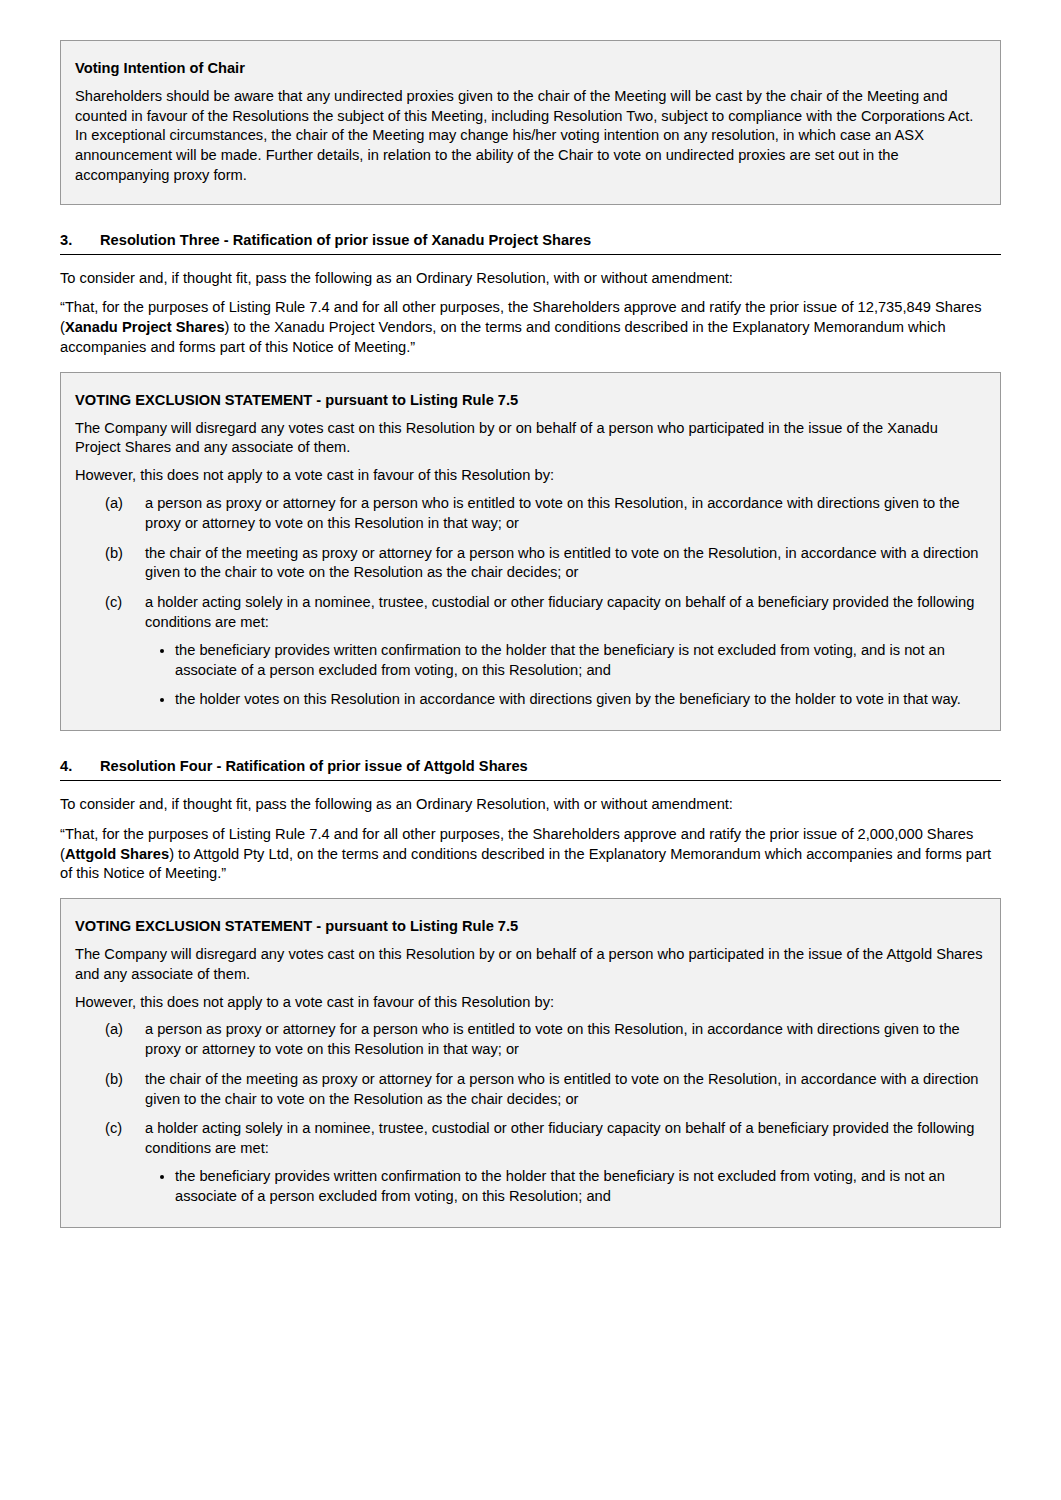Voting Intention of Chair
Shareholders should be aware that any undirected proxies given to the chair of the Meeting will be cast by the chair of the Meeting and counted in favour of the Resolutions the subject of this Meeting, including Resolution Two, subject to compliance with the Corporations Act. In exceptional circumstances, the chair of the Meeting may change his/her voting intention on any resolution, in which case an ASX announcement will be made. Further details, in relation to the ability of the Chair to vote on undirected proxies are set out in the accompanying proxy form.
3. Resolution Three - Ratification of prior issue of Xanadu Project Shares
To consider and, if thought fit, pass the following as an Ordinary Resolution, with or without amendment:
“That, for the purposes of Listing Rule 7.4 and for all other purposes, the Shareholders approve and ratify the prior issue of 12,735,849 Shares (Xanadu Project Shares) to the Xanadu Project Vendors, on the terms and conditions described in the Explanatory Memorandum which accompanies and forms part of this Notice of Meeting.”
VOTING EXCLUSION STATEMENT - pursuant to Listing Rule 7.5
The Company will disregard any votes cast on this Resolution by or on behalf of a person who participated in the issue of the Xanadu Project Shares and any associate of them.
However, this does not apply to a vote cast in favour of this Resolution by:
(a) a person as proxy or attorney for a person who is entitled to vote on this Resolution, in accordance with directions given to the proxy or attorney to vote on this Resolution in that way; or
(b) the chair of the meeting as proxy or attorney for a person who is entitled to vote on the Resolution, in accordance with a direction given to the chair to vote on the Resolution as the chair decides; or
(c) a holder acting solely in a nominee, trustee, custodial or other fiduciary capacity on behalf of a beneficiary provided the following conditions are met:
the beneficiary provides written confirmation to the holder that the beneficiary is not excluded from voting, and is not an associate of a person excluded from voting, on this Resolution; and
the holder votes on this Resolution in accordance with directions given by the beneficiary to the holder to vote in that way.
4. Resolution Four - Ratification of prior issue of Attgold Shares
To consider and, if thought fit, pass the following as an Ordinary Resolution, with or without amendment:
“That, for the purposes of Listing Rule 7.4 and for all other purposes, the Shareholders approve and ratify the prior issue of 2,000,000 Shares (Attgold Shares) to Attgold Pty Ltd, on the terms and conditions described in the Explanatory Memorandum which accompanies and forms part of this Notice of Meeting.”
VOTING EXCLUSION STATEMENT - pursuant to Listing Rule 7.5
The Company will disregard any votes cast on this Resolution by or on behalf of a person who participated in the issue of the Attgold Shares and any associate of them.
However, this does not apply to a vote cast in favour of this Resolution by:
(a) a person as proxy or attorney for a person who is entitled to vote on this Resolution, in accordance with directions given to the proxy or attorney to vote on this Resolution in that way; or
(b) the chair of the meeting as proxy or attorney for a person who is entitled to vote on the Resolution, in accordance with a direction given to the chair to vote on the Resolution as the chair decides; or
(c) a holder acting solely in a nominee, trustee, custodial or other fiduciary capacity on behalf of a beneficiary provided the following conditions are met:
the beneficiary provides written confirmation to the holder that the beneficiary is not excluded from voting, and is not an associate of a person excluded from voting, on this Resolution; and